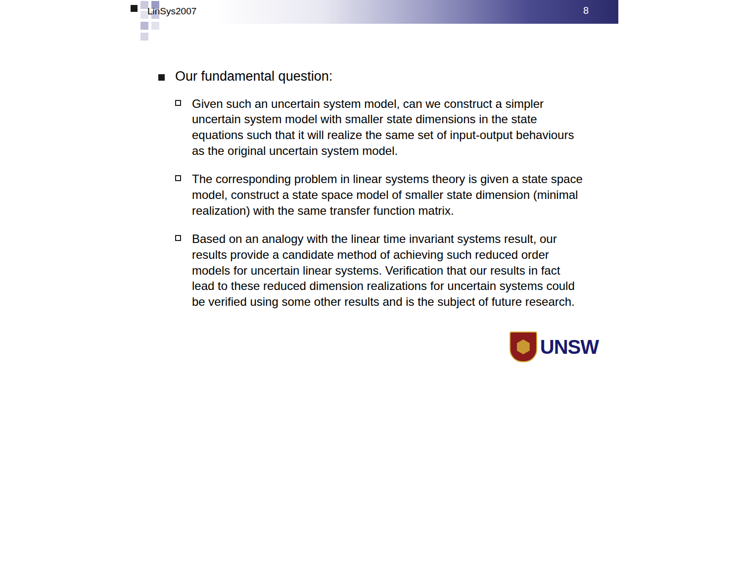LinSys2007
8
Our fundamental question:
Given such an uncertain system model, can we construct a simpler uncertain system model with smaller state dimensions in the state equations such that it will realize the same set of input-output behaviours as the original uncertain system model.
The corresponding problem in linear systems theory is given a state space model, construct a state space model of smaller state dimension (minimal realization) with the same transfer function matrix.
Based on an analogy with the linear time invariant systems result, our results provide a candidate method of achieving such reduced order models for uncertain linear systems. Verification that our results in fact lead to these reduced dimension realizations for uncertain systems could be verified using some other results and is the subject of future research.
UNSW